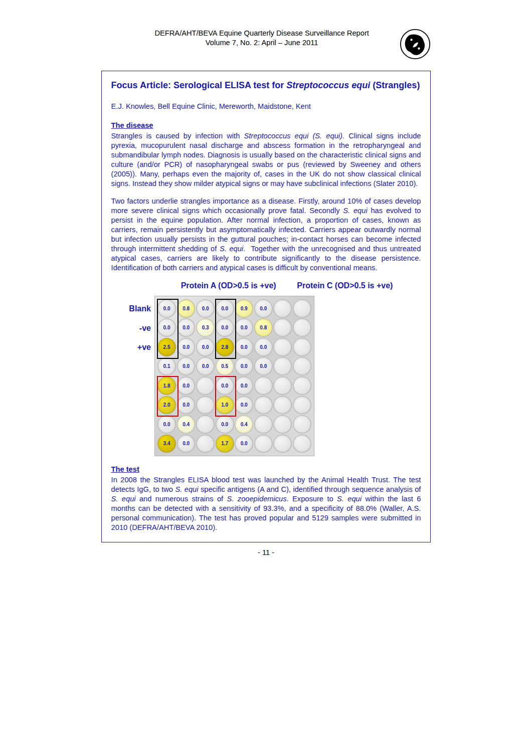DEFRA/AHT/BEVA Equine Quarterly Disease Surveillance Report
Volume 7, No. 2: April – June 2011
Focus Article: Serological ELISA test for Streptococcus equi (Strangles)
E.J. Knowles, Bell Equine Clinic, Mereworth, Maidstone, Kent
The disease
Strangles is caused by infection with Streptococcus equi (S. equi). Clinical signs include pyrexia, mucopurulent nasal discharge and abscess formation in the retropharyngeal and submandibular lymph nodes. Diagnosis is usually based on the characteristic clinical signs and culture (and/or PCR) of nasopharyngeal swabs or pus (reviewed by Sweeney and others (2005)). Many, perhaps even the majority of, cases in the UK do not show classical clinical signs. Instead they show milder atypical signs or may have subclinical infections (Slater 2010).
Two factors underlie strangles importance as a disease. Firstly, around 10% of cases develop more severe clinical signs which occasionally prove fatal. Secondly S. equi has evolved to persist in the equine population. After normal infection, a proportion of cases, known as carriers, remain persistently but asymptomatically infected. Carriers appear outwardly normal but infection usually persists in the guttural pouches; in-contact horses can become infected through intermittent shedding of S. equi. Together with the unrecognised and thus untreated atypical cases, carriers are likely to contribute significantly to the disease persistence. Identification of both carriers and atypical cases is difficult by conventional means.
Protein A (OD>0.5 is +ve) Protein C (OD>0.5 is +ve)
Blank -ve +ve
| 0.0 | 0.8 | 0.0 | 0.0 | 0.9 | 0.0 | | |
| 0.0 | 0.0 | 0.3 | 0.0 | 0.0 | 0.8 | | |
| 2.5 | 0.0 | 0.0 | 2.8 | 0.0 | 0.0 | | |
| 0.1 | 0.0 | 0.0 | 0.5 | 0.0 | 0.0 | | |
| 1.8 | 0.0 | | 0.0 | 0.0 | | | |
| 2.0 | 0.0 | | 1.0 | 0.0 | | | |
| 0.0 | 0.4 | | 0.0 | 0.4 | | | |
| 3.4 | 0.0 | | 1.7 | 0.0 | | | |
The test
In 2008 the Strangles ELISA blood test was launched by the Animal Health Trust. The test detects IgG, to two S. equi specific antigens (A and C), identified through sequence analysis of S. equi and numerous strains of S. zooepidemicus. Exposure to S. equi within the last 6 months can be detected with a sensitivity of 93.3%, and a specificity of 88.0% (Waller, A.S. personal communication). The test has proved popular and 5129 samples were submitted in 2010 (DEFRA/AHT/BEVA 2010).
- 11 -